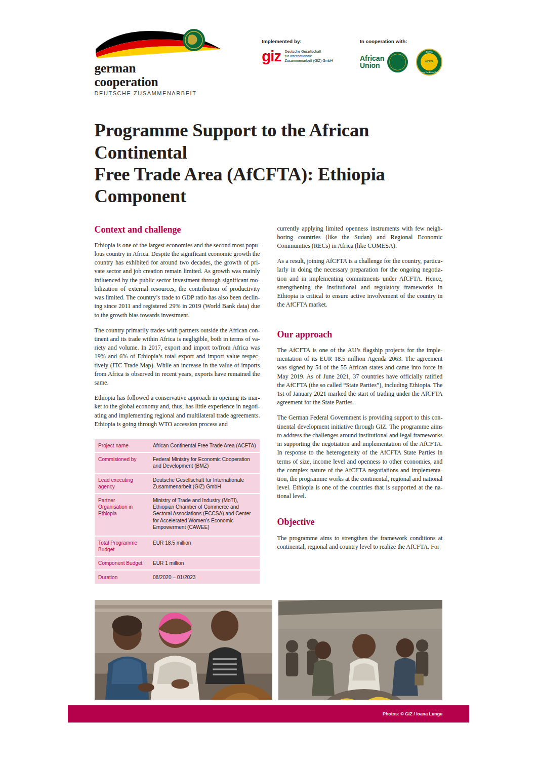german
cooperation
DEUTSCHE ZUSAMMENARBEIT
Implemented by:
giz
Deutsche Gesellschaft
für Internationale
Zusammenarbeit (GIZ) GmbH
In cooperation with:
African
Union
AfCFTA
AfCFTA
Creating One African Market
Programme Support to the African Continental
Free Trade Area (AfCFTA): Ethiopia Component
Context and challenge
Ethiopia is one of the largest economies and the second most populous country in Africa. Despite the significant economic growth the country has exhibited for around two decades, the growth of private sector and job creation remain limited. As growth was mainly influenced by the public sector investment through significant mobilization of external resources, the contribution of productivity was limited. The country’s trade to GDP ratio has also been declining since 2011 and registered 29% in 2019 (World Bank data) due to the growth bias towards investment.
The country primarily trades with partners outside the African continent and its trade within Africa is negligible, both in terms of variety and volume. In 2017, export and import to/from Africa was 19% and 6% of Ethiopia’s total export and import value respectively (ITC Trade Map). While an increase in the value of imports from Africa is observed in recent years, exports have remained the same.
Ethiopia has followed a conservative approach in opening its market to the global economy and, thus, has little experience in negotiating and implementing regional and multilateral trade agreements. Ethiopia is going through WTO accession process and
| Project name | African Continental Free Trade Area (ACFTA) |
| Commisioned by | Federal Ministry for Economic Cooperation and Development (BMZ) |
| Lead executing agency | Deutsche Gesellschaft für Internationale Zusammenarbeit (GIZ) GmbH |
| Partner Organisation in Ethiopia | Ministry of Trade and Industry (MoTI), Ethiopian Chamber of Commerce and Sectoral Associations (ECCSA) and Center for Accelerated Women’s Economic Empowerment (CAWEE) |
| Total Programme Budget | EUR 18.5 million |
| Component Budget | EUR 1 million |
| Duration | 08/2020 – 01/2023 |
currently applying limited openness instruments with few neighboring countries (like the Sudan) and Regional Economic Communities (RECs) in Africa (like COMESA).
As a result, joining AfCFTA is a challenge for the country, particularly in doing the necessary preparation for the ongoing negotiation and in implementing commitments under AfCFTA. Hence, strengthening the institutional and regulatory frameworks in Ethiopia is critical to ensure active involvement of the country in the AfCFTA market.
Our approach
The AfCFTA is one of the AU’s flagship projects for the implementation of its EUR 18.5 million Agenda 2063. The agreement was signed by 54 of the 55 African states and came into force in May 2019. As of June 2021, 37 countries have officially ratified the AfCFTA (the so called “State Parties”), including Ethiopia. The 1st of January 2021 marked the start of trading under the AfCFTA agreement for the State Parties.
The German Federal Government is providing support to this continental development initiative through GIZ. The programme aims to address the challenges around institutional and legal frameworks in supporting the negotiation and implementation of the AfCFTA. In response to the heterogeneity of the AfCFTA State Parties in terms of size, income level and openness to other economies, and the complex nature of the AfCFTA negotiations and implementation, the programme works at the continental, regional and national level. Ethiopia is one of the countries that is supported at the national level.
Objective
The programme aims to strengthen the framework conditions at continental, regional and country level to realize the AfCFTA. For
Photos: © GIZ / Ioana Lungu